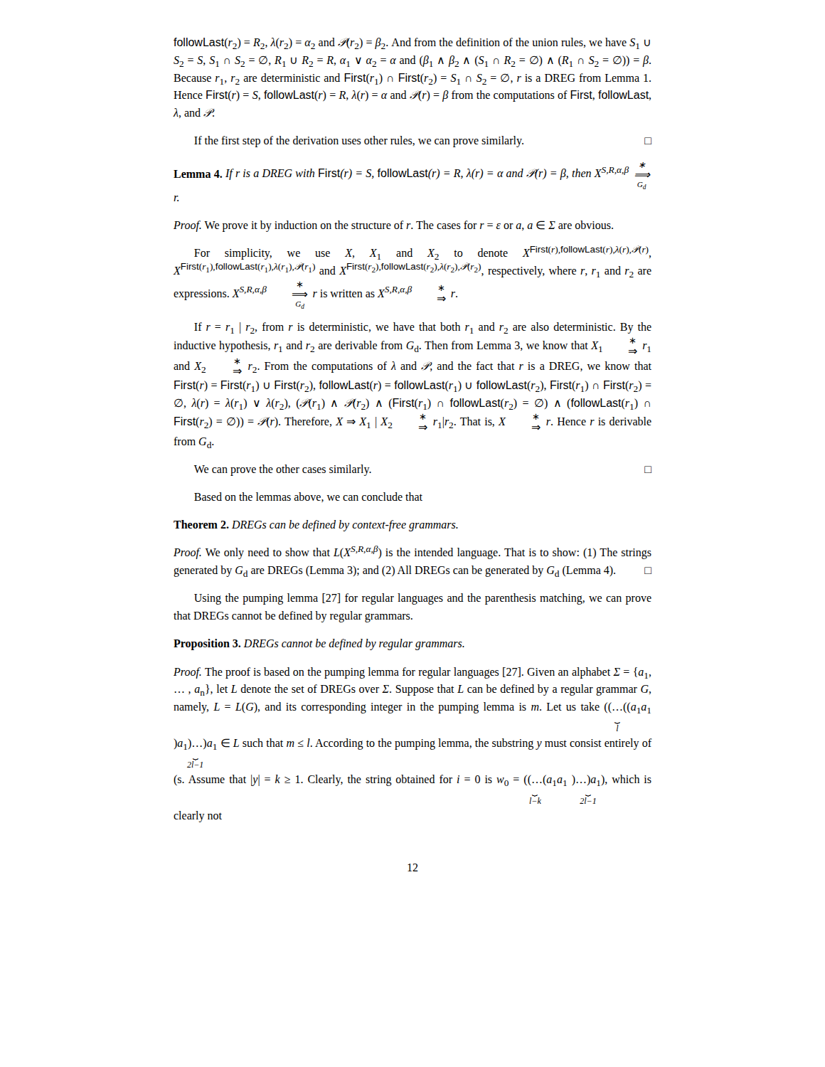followLast(r2) = R2, λ(r2) = α2 and 𝒫(r2) = β2. And from the definition of the union rules, we have S1 ∪ S2 = S, S1 ∩ S2 = ∅, R1 ∪ R2 = R, α1 ∨ α2 = α and (β1 ∧ β2 ∧ (S1 ∩ R2 = ∅) ∧ (R1 ∩ S2 = ∅)) = β. Because r1, r2 are deterministic and First(r1) ∩ First(r2) = S1 ∩ S2 = ∅, r is a DREG from Lemma 1. Hence First(r) = S, followLast(r) = R, λ(r) = α and 𝒫(r) = β from the computations of First, followLast, λ, and 𝒫.
If the first step of the derivation uses other rules, we can prove similarly. □
Lemma 4. If r is a DREG with First(r) = S, followLast(r) = R, λ(r) = α and 𝒫(r) = β, then XS,R,α,β ∗⟹Gd r.
Proof. We prove it by induction on the structure of r. The cases for r = ε or a, a ∈ Σ are obvious.
For simplicity, we use X, X1 and X2 to denote XFirst(r),followLast(r),λ(r),𝒫(r), XFirst(r1),followLast(r1),λ(r1),𝒫(r1) and XFirst(r2),followLast(r2),λ(r2),𝒫(r2), respectively, where r, r1 and r2 are expressions. XS,R,α,β ∗⟹Gd r is written as XS,R,α,β ∗⇒ r.
If r = r1 | r2, from r is deterministic, we have that both r1 and r2 are also deterministic. By the inductive hypothesis, r1 and r2 are derivable from Gd. Then from Lemma 3, we know that X1 ∗⇒ r1 and X2 ∗⇒ r2. From the computations of λ and 𝒫, and the fact that r is a DREG, we know that First(r) = First(r1) ∪ First(r2), followLast(r) = followLast(r1) ∪ followLast(r2), First(r1) ∩ First(r2) = ∅, λ(r) = λ(r1) ∨ λ(r2), (𝒫(r1) ∧ 𝒫(r2) ∧ (First(r1) ∩ followLast(r2) = ∅) ∧ (followLast(r1) ∩ First(r2) = ∅)) = 𝒫(r). Therefore, X ⇒ X1 | X2 ∗⇒ r1|r2. That is, X ∗⇒ r. Hence r is derivable from Gd.
We can prove the other cases similarly. □
Based on the lemmas above, we can conclude that
Theorem 2. DREGs can be defined by context-free grammars.
Proof. We only need to show that L(XS,R,α,β) is the intended language. That is to show: (1) The strings generated by Gd are DREGs (Lemma 3); and (2) All DREGs can be generated by Gd (Lemma 4). □
Using the pumping lemma [27] for regular languages and the parenthesis matching, we can prove that DREGs cannot be defined by regular grammars.
Proposition 3. DREGs cannot be defined by regular grammars.
Proof. The proof is based on the pumping lemma for regular languages [27]. Given an alphabet Σ = {a1, … , an}, let L denote the set of DREGs over Σ. Suppose that L can be defined by a regular grammar G, namely, L = L(G), and its corresponding integer in the pumping lemma is m. Let us take ((…((⏟l a1a1 )a1)…)a1⏟2l−1 ∈ L such that m ≤ l. According to the pumping lemma, the substring y must consist entirely of (s. Assume that |y| = k ≥ 1. Clearly, the string obtained for i = 0 is w0 = ((…(⏟l−k a1a1 )…)a1)⏟2l−1, which is clearly not
12